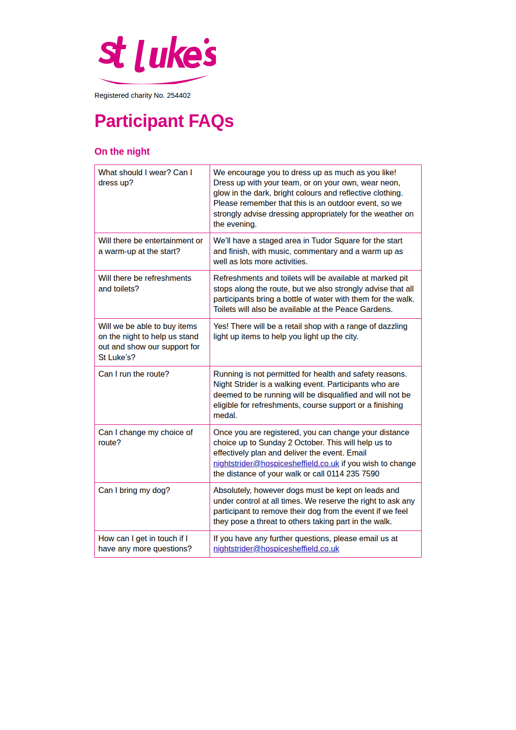Registered charity No. 254402
Participant FAQs
On the night
| What should I wear? Can I dress up? | We encourage you to dress up as much as you like! Dress up with your team, or on your own, wear neon, glow in the dark, bright colours and reflective clothing. Please remember that this is an outdoor event, so we strongly advise dressing appropriately for the weather on the evening. |
| Will there be entertainment or a warm-up at the start? | We’ll have a staged area in Tudor Square for the start and finish, with music, commentary and a warm up as well as lots more activities. |
| Will there be refreshments and toilets? | Refreshments and toilets will be available at marked pit stops along the route, but we also strongly advise that all participants bring a bottle of water with them for the walk. Toilets will also be available at the Peace Gardens. |
| Will we be able to buy items on the night to help us stand out and show our support for St Luke’s? | Yes! There will be a retail shop with a range of dazzling light up items to help you light up the city. |
| Can I run the route? | Running is not permitted for health and safety reasons. Night Strider is a walking event. Participants who are deemed to be running will be disqualified and will not be eligible for refreshments, course support or a finishing medal. |
| Can I change my choice of route? | Once you are registered, you can change your distance choice up to Sunday 2 October. This will help us to effectively plan and deliver the event. Email nightstrider@hospicesheffield.co.uk if you wish to change the distance of your walk or call 0114 235 7590 |
| Can I bring my dog? | Absolutely, however dogs must be kept on leads and under control at all times. We reserve the right to ask any participant to remove their dog from the event if we feel they pose a threat to others taking part in the walk. |
| How can I get in touch if I have any more questions? | If you have any further questions, please email us at nightstrider@hospicesheffield.co.uk |